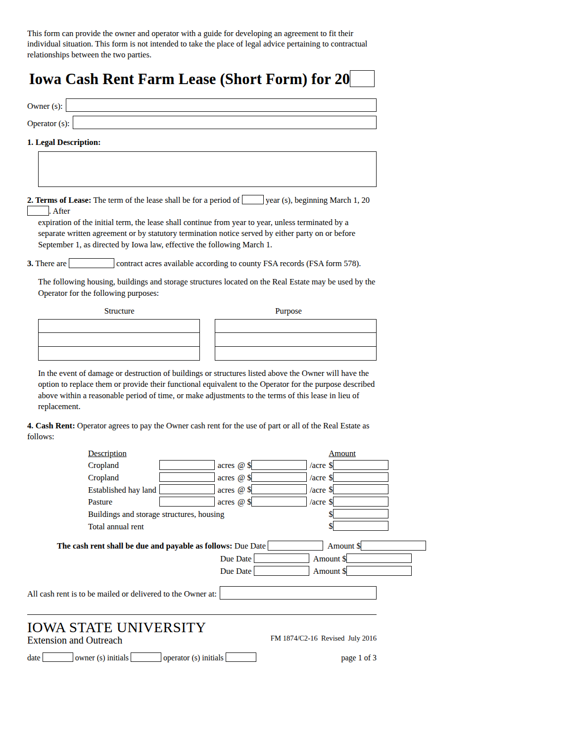This form can provide the owner and operator with a guide for developing an agreement to fit their individual situation. This form is not intended to take the place of legal advice pertaining to contractual relationships between the two parties.
Iowa Cash Rent Farm Lease (Short Form) for 20
Owner (s):
Operator (s):
1. Legal Description:
2. Terms of Lease: The term of the lease shall be for a period of year (s), beginning March 1, 20 . After
expiration of the initial term, the lease shall continue from year to year, unless terminated by a separate written agreement or by statutory termination notice served by either party on or before September 1, as directed by Iowa law, effective the following March 1.
3. There are contract acres available according to county FSA records (FSA form 578).
The following housing, buildings and storage structures located on the Real Estate may be used by the Operator for the following purposes:
Structure
Purpose
In the event of damage or destruction of buildings or structures listed above the Owner will have the option to replace them or provide their functional equivalent to the Operator for the purpose described above within a reasonable period of time, or make adjustments to the terms of this lease in lieu of replacement.
4. Cash Rent: Operator agrees to pay the Owner cash rent for the use of part or all of the Real Estate as follows:
| Description | | | | | Amount |
| Cropland | | acres | @ $ | /acre | $ |
| Cropland | | acres | @ $ | /acre | $ |
| Established hay land | | acres | @ $ | /acre | $ |
| Pasture | | acres | @ $ | /acre | $ |
| Buildings and storage structures, housing | $ |
| Total annual rent | $ |
The cash rent shall be due and payable as follows: Due Date Amount $
Due Date Amount $
Due Date Amount $
All cash rent is to be mailed or delivered to the Owner at:
IOWA STATE UNIVERSITY
Extension and Outreach
FM 1874/C2-16 Revised July 2016
date owner (s) initials operator (s) initials
page 1 of 3